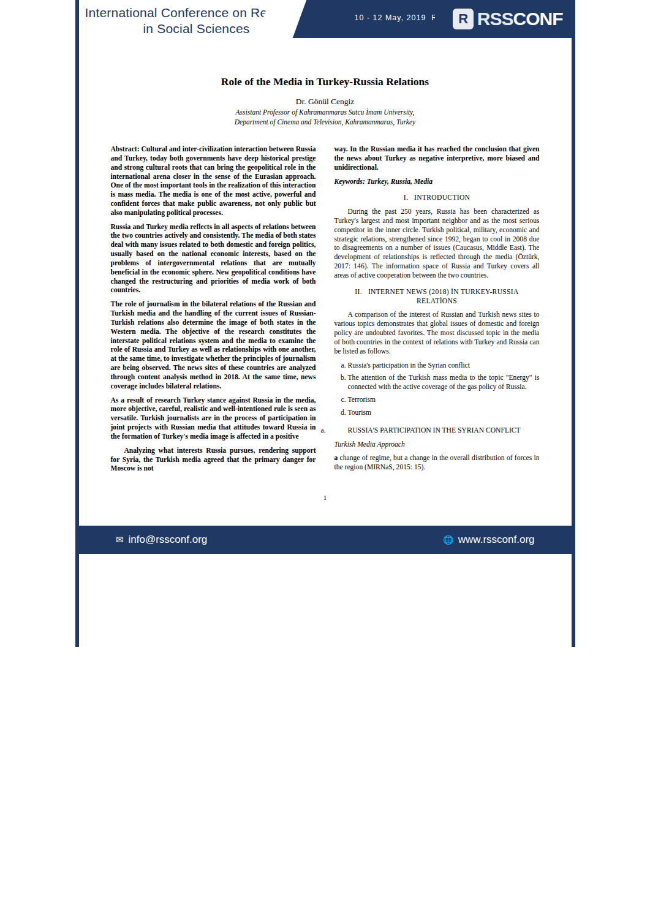International Conference on Researchin Social Sciences
10 - 12 May, 2019 ROME, ITALY
RRSS CONF
Role of the Media in Turkey-Russia Relations
Dr. Gönül Cengiz
Assistant Professor of Kahramanmaras Sutcu İmam University,
Department of Cinema and Television, Kahramanmaras, Turkey
Abstract: Cultural and inter-civilization interaction between Russia and Turkey, today both governments have deep historical prestige and strong cultural roots that can bring the geopolitical role in the international arena closer in the sense of the Eurasian approach. One of the most important tools in the realization of this interaction is mass media. The media is one of the most active, powerful and confident forces that make public awareness, not only public but also manipulating political processes.
Russia and Turkey media reflects in all aspects of relations between the two countries actively and consistently. The media of both states deal with many issues related to both domestic and foreign politics, usually based on the national economic interests, based on the problems of intergovernmental relations that are mutually beneficial in the economic sphere. New geopolitical conditions have changed the restructuring and priorities of media work of both countries.
The role of journalism in the bilateral relations of the Russian and Turkish media and the handling of the current issues of Russian-Turkish relations also determine the image of both states in the Western media. The objective of the research constitutes the interstate political relations system and the media to examine the role of Russia and Turkey as well as relationships with one another, at the same time, to investigate whether the principles of journalism are being observed. The news sites of these countries are analyzed through content analysis method in 2018. At the same time, news coverage includes bilateral relations.
As a result of research Turkey stance against Russia in the media, more objective, careful, realistic and well-intentioned rule is seen as versatile. Turkish journalists are in the process of participation in joint projects with Russian media that attitudes toward Russia in the formation of Turkey's media image is affected in a positive
Analyzing what interests Russia pursues, rendering support for Syria, the Turkish media agreed that the primary danger for Moscow is not
way. In the Russian media it has reached the conclusion that given the news about Turkey as negative interpretive, more biased and unidirectional.
Keywords: Turkey, Russia, Media
I. INTRODUCTİON
During the past 250 years, Russia has been characterized as Turkey's largest and most important neighbor and as the most serious competitor in the inner circle. Turkish political, military, economic and strategic relations, strengthened since 1992, began to cool in 2008 due to disagreements on a number of issues (Caucasus, Middle East). The development of relationships is reflected through the media (Öztürk, 2017: 146). The information space of Russia and Turkey covers all areas of active cooperation between the two countries.
II. INTERNET NEWS (2018) İN TURKEY-RUSSIA RELATİONS
A comparison of the interest of Russian and Turkish news sites to various topics demonstrates that global issues of domestic and foreign policy are undoubted favorites. The most discussed topic in the media of both countries in the context of relations with Turkey and Russia can be listed as follows.
Russia's participation in the Syrian conflict
The attention of the Turkish mass media to the topic "Energy" is connected with the active coverage of the gas policy of Russia.
Terrorism
Tourism
a. RUSSIA'S PARTICIPATION IN THE SYRIAN CONFLICT
Turkish Media Approach
a change of regime, but a change in the overall distribution of forces in the region (MIRNaS, 2015: 15).
1
info@rssconf.org
www.rssconf.org